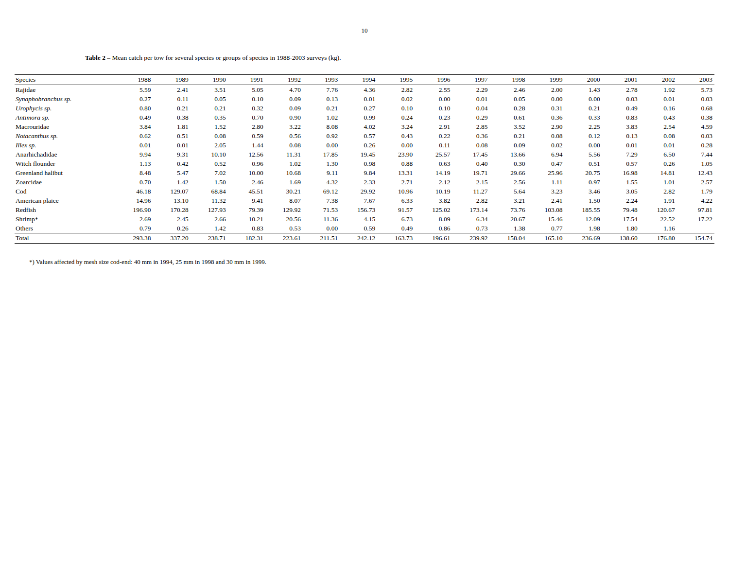10
Table 2 – Mean catch per tow for several species or groups of species in 1988-2003 surveys (kg).
| Species | 1988 | 1989 | 1990 | 1991 | 1992 | 1993 | 1994 | 1995 | 1996 | 1997 | 1998 | 1999 | 2000 | 2001 | 2002 | 2003 |
| --- | --- | --- | --- | --- | --- | --- | --- | --- | --- | --- | --- | --- | --- | --- | --- | --- |
| Rajidae | 5.59 | 2.41 | 3.51 | 5.05 | 4.70 | 7.76 | 4.36 | 2.82 | 2.55 | 2.29 | 2.46 | 2.00 | 1.43 | 2.78 | 1.92 | 5.73 |
| Synaphobranchus sp. | 0.27 | 0.11 | 0.05 | 0.10 | 0.09 | 0.13 | 0.01 | 0.02 | 0.00 | 0.01 | 0.05 | 0.00 | 0.00 | 0.03 | 0.01 | 0.03 |
| Urophycis sp. | 0.80 | 0.21 | 0.21 | 0.32 | 0.09 | 0.21 | 0.27 | 0.10 | 0.10 | 0.04 | 0.28 | 0.31 | 0.21 | 0.49 | 0.16 | 0.68 |
| Antimora sp. | 0.49 | 0.38 | 0.35 | 0.70 | 0.90 | 1.02 | 0.99 | 0.24 | 0.23 | 0.29 | 0.61 | 0.36 | 0.33 | 0.83 | 0.43 | 0.38 |
| Macrouridae | 3.84 | 1.81 | 1.52 | 2.80 | 3.22 | 8.08 | 4.02 | 3.24 | 2.91 | 2.85 | 3.52 | 2.90 | 2.25 | 3.83 | 2.54 | 4.59 |
| Notacanthus sp. | 0.62 | 0.51 | 0.08 | 0.59 | 0.56 | 0.92 | 0.57 | 0.43 | 0.22 | 0.36 | 0.21 | 0.08 | 0.12 | 0.13 | 0.08 | 0.03 |
| Illex sp. | 0.01 | 0.01 | 2.05 | 1.44 | 0.08 | 0.00 | 0.26 | 0.00 | 0.11 | 0.08 | 0.09 | 0.02 | 0.00 | 0.01 | 0.01 | 0.28 |
| Anarhichadidae | 9.94 | 9.31 | 10.10 | 12.56 | 11.31 | 17.85 | 19.45 | 23.90 | 25.57 | 17.45 | 13.66 | 6.94 | 5.56 | 7.29 | 6.50 | 7.44 |
| Witch flounder | 1.13 | 0.42 | 0.52 | 0.96 | 1.02 | 1.30 | 0.98 | 0.88 | 0.63 | 0.40 | 0.30 | 0.47 | 0.51 | 0.57 | 0.26 | 1.05 |
| Greenland halibut | 8.48 | 5.47 | 7.02 | 10.00 | 10.68 | 9.11 | 9.84 | 13.31 | 14.19 | 19.71 | 29.66 | 25.96 | 20.75 | 16.98 | 14.81 | 12.43 |
| Zoarcidae | 0.70 | 1.42 | 1.50 | 2.46 | 1.69 | 4.32 | 2.33 | 2.71 | 2.12 | 2.15 | 2.56 | 1.11 | 0.97 | 1.55 | 1.01 | 2.57 |
| Cod | 46.18 | 129.07 | 68.84 | 45.51 | 30.21 | 69.12 | 29.92 | 10.96 | 10.19 | 11.27 | 5.64 | 3.23 | 3.46 | 3.05 | 2.82 | 1.79 |
| American plaice | 14.96 | 13.10 | 11.32 | 9.41 | 8.07 | 7.38 | 7.67 | 6.33 | 3.82 | 2.82 | 3.21 | 2.41 | 1.50 | 2.24 | 1.91 | 4.22 |
| Redfish | 196.90 | 170.28 | 127.93 | 79.39 | 129.92 | 71.53 | 156.73 | 91.57 | 125.02 | 173.14 | 73.76 | 103.08 | 185.55 | 79.48 | 120.67 | 97.81 |
| Shrimp* | 2.69 | 2.45 | 2.66 | 10.21 | 20.56 | 11.36 | 4.15 | 6.73 | 8.09 | 6.34 | 20.67 | 15.46 | 12.09 | 17.54 | 22.52 | 17.22 |
| Others | 0.79 | 0.26 | 1.42 | 0.83 | 0.53 | 0.00 | 0.59 | 0.49 | 0.86 | 0.73 | 1.38 | 0.77 | 1.98 | 1.80 | 1.16 | |
| Total | 293.38 | 337.20 | 238.71 | 182.31 | 223.61 | 211.51 | 242.12 | 163.73 | 196.61 | 239.92 | 158.04 | 165.10 | 236.69 | 138.60 | 176.80 | 154.74 |
*) Values affected by mesh size cod-end: 40 mm in 1994, 25 mm in 1998 and 30 mm in 1999.